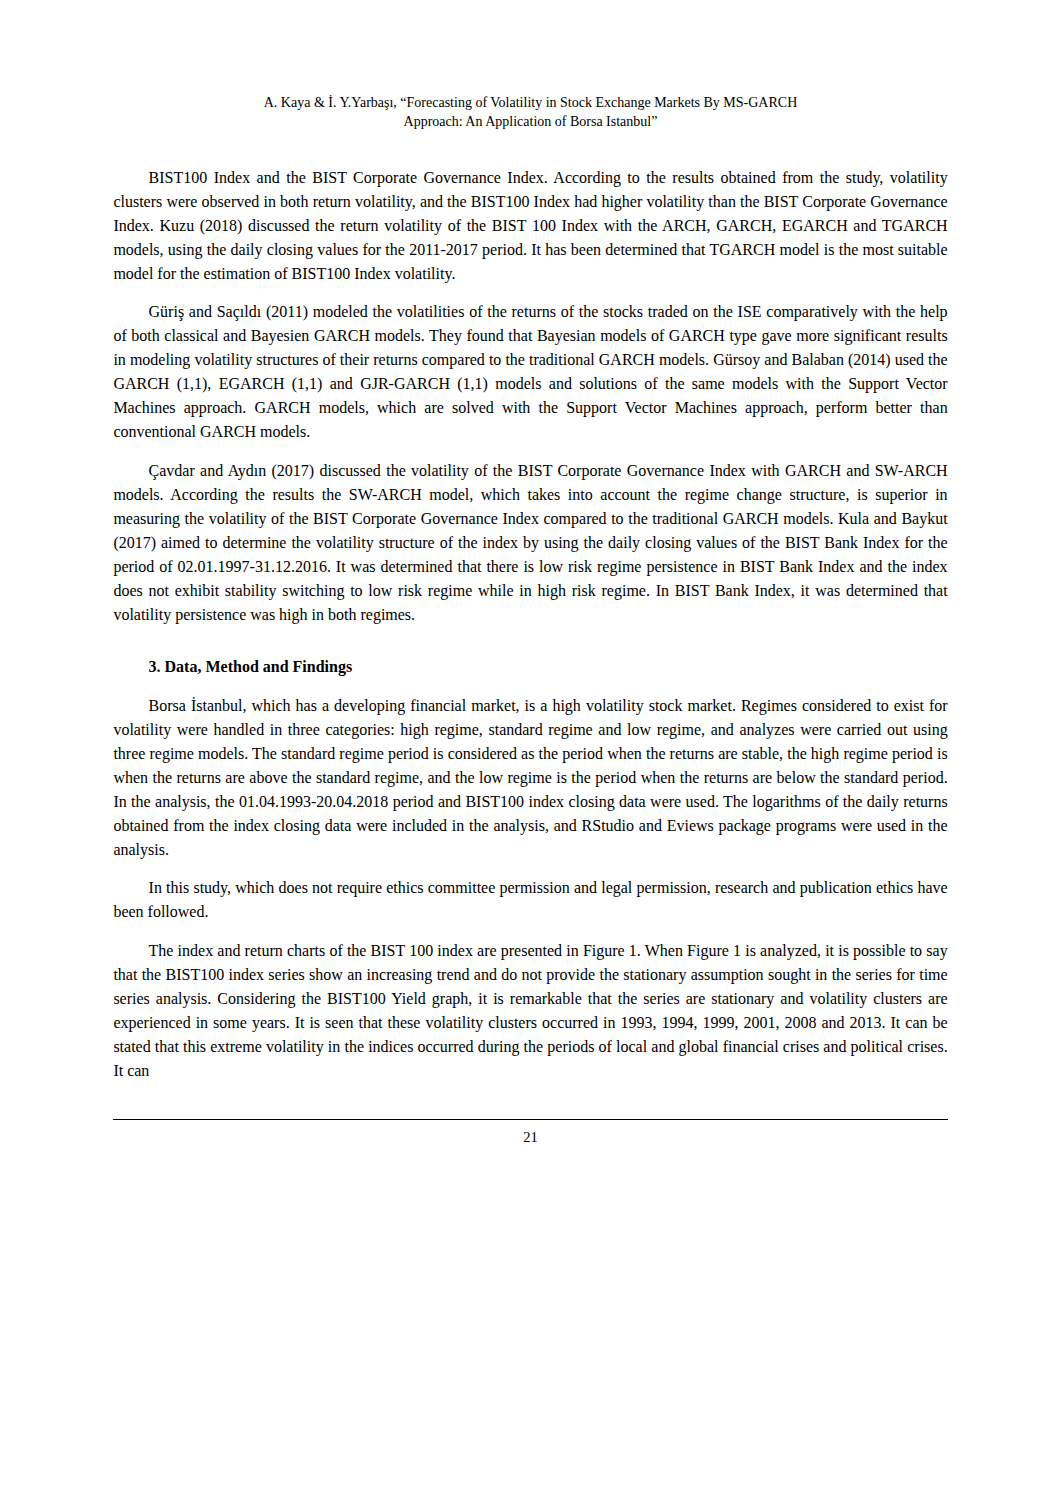A. Kaya & İ. Y.Yarbaşı, “Forecasting of Volatility in Stock Exchange Markets By MS-GARCH
Approach: An Application of Borsa Istanbul”
BIST100 Index and the BIST Corporate Governance Index. According to the results obtained from the study, volatility clusters were observed in both return volatility, and the BIST100 Index had higher volatility than the BIST Corporate Governance Index. Kuzu (2018) discussed the return volatility of the BIST 100 Index with the ARCH, GARCH, EGARCH and TGARCH models, using the daily closing values for the 2011-2017 period. It has been determined that TGARCH model is the most suitable model for the estimation of BIST100 Index volatility.
Güriş and Saçıldı (2011) modeled the volatilities of the returns of the stocks traded on the ISE comparatively with the help of both classical and Bayesien GARCH models. They found that Bayesian models of GARCH type gave more significant results in modeling volatility structures of their returns compared to the traditional GARCH models. Gürsoy and Balaban (2014) used the GARCH (1,1), EGARCH (1,1) and GJR-GARCH (1,1) models and solutions of the same models with the Support Vector Machines approach. GARCH models, which are solved with the Support Vector Machines approach, perform better than conventional GARCH models.
Çavdar and Aydın (2017) discussed the volatility of the BIST Corporate Governance Index with GARCH and SW-ARCH models. According the results the SW-ARCH model, which takes into account the regime change structure, is superior in measuring the volatility of the BIST Corporate Governance Index compared to the traditional GARCH models. Kula and Baykut (2017) aimed to determine the volatility structure of the index by using the daily closing values of the BIST Bank Index for the period of 02.01.1997-31.12.2016. It was determined that there is low risk regime persistence in BIST Bank Index and the index does not exhibit stability switching to low risk regime while in high risk regime. In BIST Bank Index, it was determined that volatility persistence was high in both regimes.
3. Data, Method and Findings
Borsa İstanbul, which has a developing financial market, is a high volatility stock market. Regimes considered to exist for volatility were handled in three categories: high regime, standard regime and low regime, and analyzes were carried out using three regime models. The standard regime period is considered as the period when the returns are stable, the high regime period is when the returns are above the standard regime, and the low regime is the period when the returns are below the standard period. In the analysis, the 01.04.1993-20.04.2018 period and BIST100 index closing data were used. The logarithms of the daily returns obtained from the index closing data were included in the analysis, and RStudio and Eviews package programs were used in the analysis.
In this study, which does not require ethics committee permission and legal permission, research and publication ethics have been followed.
The index and return charts of the BIST 100 index are presented in Figure 1. When Figure 1 is analyzed, it is possible to say that the BIST100 index series show an increasing trend and do not provide the stationary assumption sought in the series for time series analysis. Considering the BIST100 Yield graph, it is remarkable that the series are stationary and volatility clusters are experienced in some years. It is seen that these volatility clusters occurred in 1993, 1994, 1999, 2001, 2008 and 2013. It can be stated that this extreme volatility in the indices occurred during the periods of local and global financial crises and political crises. It can
21